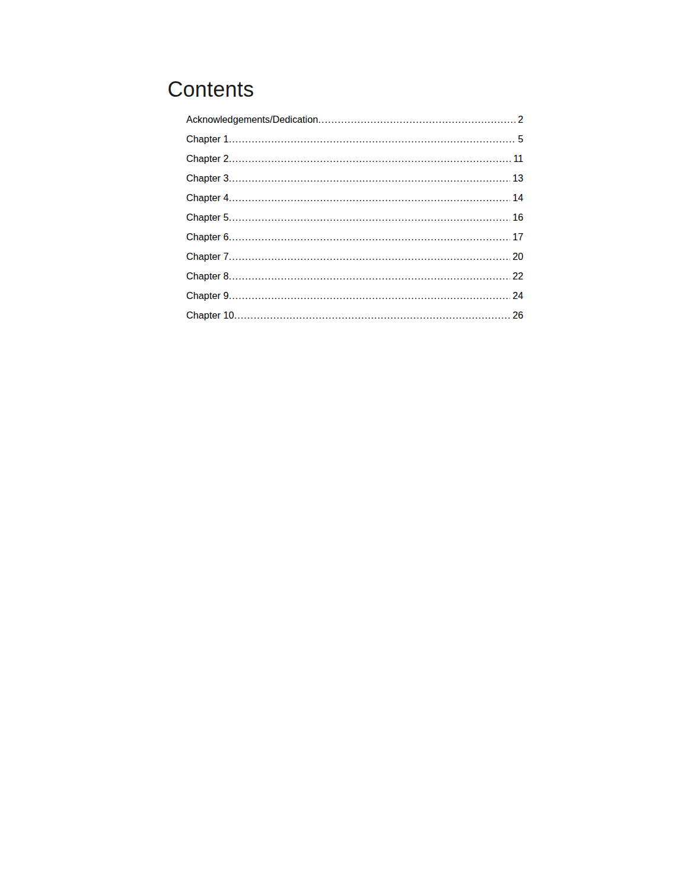Contents
Acknowledgements/Dedication ........................................................................................................... 2
Chapter 1 ................................................................................................................................. 5
Chapter 2 ............................................................................................................................... 11
Chapter 3 ............................................................................................................................... 13
Chapter 4 ............................................................................................................................... 14
Chapter 5 ............................................................................................................................... 16
Chapter 6 ............................................................................................................................... 17
Chapter 7 ............................................................................................................................... 20
Chapter 8 ............................................................................................................................... 22
Chapter 9 ............................................................................................................................... 24
Chapter 10 ............................................................................................................................. 26